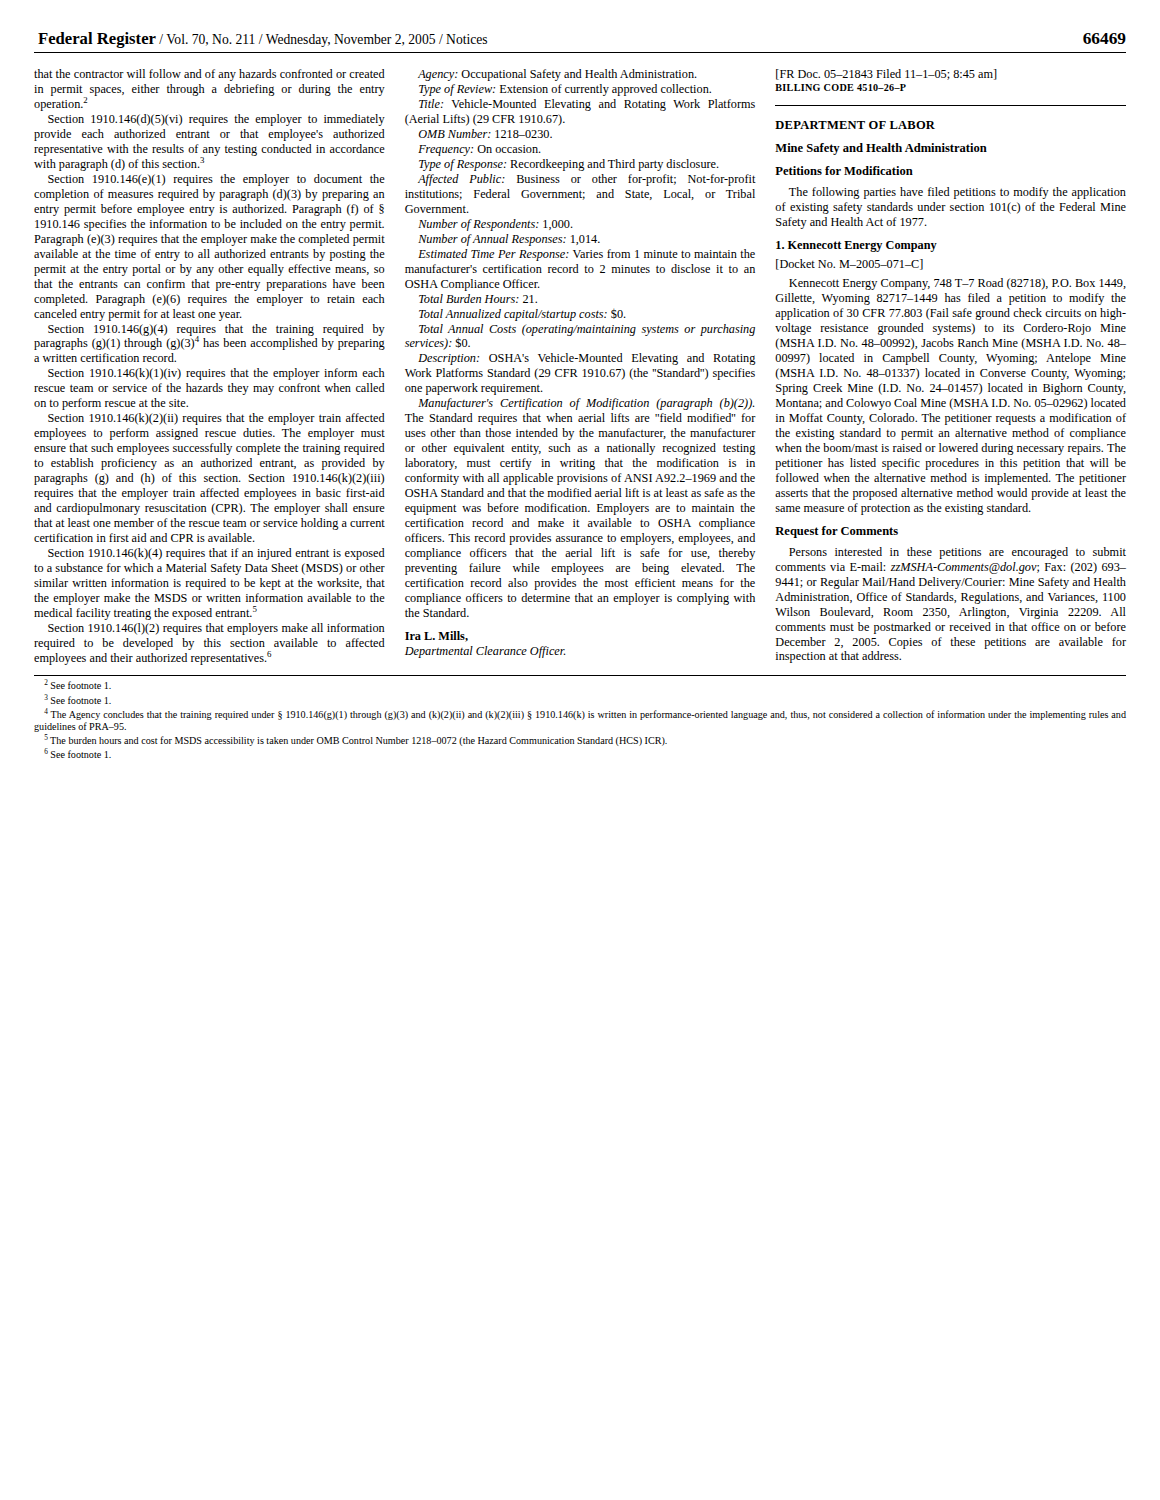Federal Register / Vol. 70, No. 211 / Wednesday, November 2, 2005 / Notices
66469
that the contractor will follow and of any hazards confronted or created in permit spaces, either through a debriefing or during the entry operation.2
Section 1910.146(d)(5)(vi) requires the employer to immediately provide each authorized entrant or that employee's authorized representative with the results of any testing conducted in accordance with paragraph (d) of this section.3
Section 1910.146(e)(1) requires the employer to document the completion of measures required by paragraph (d)(3) by preparing an entry permit before employee entry is authorized. Paragraph (f) of § 1910.146 specifies the information to be included on the entry permit. Paragraph (e)(3) requires that the employer make the completed permit available at the time of entry to all authorized entrants by posting the permit at the entry portal or by any other equally effective means, so that the entrants can confirm that pre-entry preparations have been completed. Paragraph (e)(6) requires the employer to retain each canceled entry permit for at least one year.
Section 1910.146(g)(4) requires that the training required by paragraphs (g)(1) through (g)(3)4 has been accomplished by preparing a written certification record.
Section 1910.146(k)(1)(iv) requires that the employer inform each rescue team or service of the hazards they may confront when called on to perform rescue at the site.
Section 1910.146(k)(2)(ii) requires that the employer train affected employees to perform assigned rescue duties. The employer must ensure that such employees successfully complete the training required to establish proficiency as an authorized entrant, as provided by paragraphs (g) and (h) of this section. Section 1910.146(k)(2)(iii) requires that the employer train affected employees in basic first-aid and cardiopulmonary resuscitation (CPR). The employer shall ensure that at least one member of the rescue team or service holding a current certification in first aid and CPR is available.
Section 1910.146(k)(4) requires that if an injured entrant is exposed to a substance for which a Material Safety Data Sheet (MSDS) or other similar written information is required to be kept at the worksite, that the employer make the MSDS or written information available to the medical facility treating the exposed entrant.5
Section 1910.146(l)(2) requires that employers make all information required to be developed by this section available to affected employees and their authorized representatives.6
Agency: Occupational Safety and Health Administration.
Type of Review: Extension of currently approved collection.
Title: Vehicle-Mounted Elevating and Rotating Work Platforms (Aerial Lifts) (29 CFR 1910.67).
OMB Number: 1218–0230.
Frequency: On occasion.
Type of Response: Recordkeeping and Third party disclosure.
Affected Public: Business or other for-profit; Not-for-profit institutions; Federal Government; and State, Local, or Tribal Government.
Number of Respondents: 1,000.
Number of Annual Responses: 1,014.
Estimated Time Per Response: Varies from 1 minute to maintain the manufacturer's certification record to 2 minutes to disclose it to an OSHA Compliance Officer.
Total Burden Hours: 21.
Total Annualized capital/startup costs: $0.
Total Annual Costs (operating/maintaining systems or purchasing services): $0.
Description: OSHA's Vehicle-Mounted Elevating and Rotating Work Platforms Standard (29 CFR 1910.67) (the ''Standard'') specifies one paperwork requirement.
Manufacturer's Certification of Modification (paragraph (b)(2)). The Standard requires that when aerial lifts are ''field modified'' for uses other than those intended by the manufacturer, the manufacturer or other equivalent entity, such as a nationally recognized testing laboratory, must certify in writing that the modification is in conformity with all applicable provisions of ANSI A92.2–1969 and the OSHA Standard and that the modified aerial lift is at least as safe as the equipment was before modification. Employers are to maintain the certification record and make it available to OSHA compliance officers. This record provides assurance to employers, employees, and compliance officers that the aerial lift is safe for use, thereby preventing failure while employees are being elevated. The certification record also provides the most efficient means for the compliance officers to determine that an employer is complying with the Standard.
Ira L. Mills,
Departmental Clearance Officer.
[FR Doc. 05–21843 Filed 11–1–05; 8:45 am]
BILLING CODE 4510–26–P
DEPARTMENT OF LABOR
Mine Safety and Health Administration
Petitions for Modification
The following parties have filed petitions to modify the application of existing safety standards under section 101(c) of the Federal Mine Safety and Health Act of 1977.
1. Kennecott Energy Company
[Docket No. M–2005–071–C]
Kennecott Energy Company, 748 T–7 Road (82718), P.O. Box 1449, Gillette, Wyoming 82717–1449 has filed a petition to modify the application of 30 CFR 77.803 (Fail safe ground check circuits on high-voltage resistance grounded systems) to its Cordero-Rojo Mine (MSHA I.D. No. 48–00992), Jacobs Ranch Mine (MSHA I.D. No. 48–00997) located in Campbell County, Wyoming; Antelope Mine (MSHA I.D. No. 48–01337) located in Converse County, Wyoming; Spring Creek Mine (I.D. No. 24–01457) located in Bighorn County, Montana; and Colowyo Coal Mine (MSHA I.D. No. 05–02962) located in Moffat County, Colorado. The petitioner requests a modification of the existing standard to permit an alternative method of compliance when the boom/mast is raised or lowered during necessary repairs. The petitioner has listed specific procedures in this petition that will be followed when the alternative method is implemented. The petitioner asserts that the proposed alternative method would provide at least the same measure of protection as the existing standard.
Request for Comments
Persons interested in these petitions are encouraged to submit comments via E-mail: zzMSHA-Comments@dol.gov; Fax: (202) 693–9441; or Regular Mail/Hand Delivery/Courier: Mine Safety and Health Administration, Office of Standards, Regulations, and Variances, 1100 Wilson Boulevard, Room 2350, Arlington, Virginia 22209. All comments must be postmarked or received in that office on or before December 2, 2005. Copies of these petitions are available for inspection at that address.
2 See footnote 1.
3 See footnote 1.
4 The Agency concludes that the training required under § 1910.146(g)(1) through (g)(3) and (k)(2)(ii) and (k)(2)(iii) § 1910.146(k) is written in performance-oriented language and, thus, not considered a collection of information under the implementing rules and guidelines of PRA–95.
5 The burden hours and cost for MSDS accessibility is taken under OMB Control Number 1218–0072 (the Hazard Communication Standard (HCS) ICR).
6 See footnote 1.